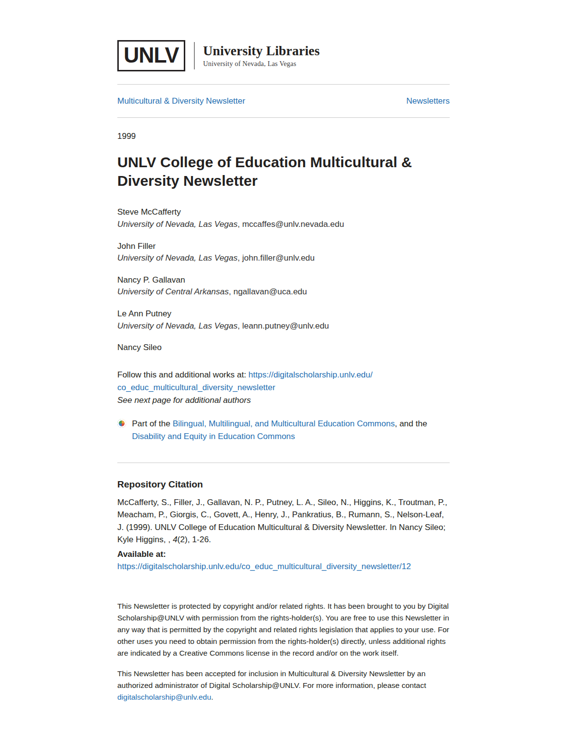UNLV
University Libraries
University of Nevada, Las Vegas
Multicultural & Diversity Newsletter Newsletters
1999
UNLV College of Education Multicultural & Diversity Newsletter
Steve McCafferty University of Nevada, Las Vegas, mccaffes@unlv.nevada.edu
John Filler University of Nevada, Las Vegas, john.filler@unlv.edu
Nancy P. Gallavan University of Central Arkansas, ngallavan@uca.edu
Le Ann Putney University of Nevada, Las Vegas, leann.putney@unlv.edu
Nancy Sileo
Follow this and additional works at: https://digitalscholarship.unlv.edu/
co_educ_multicultural_diversity_newsletter
See next page for additional authors
Part of the Bilingual, Multilingual, and Multicultural Education Commons, and the Disability and Equity in Education Commons
Repository Citation
McCafferty, S., Filler, J., Gallavan, N. P., Putney, L. A., Sileo, N., Higgins, K., Troutman, P., Meacham, P., Giorgis, C., Govett, A., Henry, J., Pankratius, B., Rumann, S., Nelson-Leaf, J. (1999). UNLV College of Education Multicultural & Diversity Newsletter. In Nancy Sileo; Kyle Higgins, , 4(2), 1-26.
Available at: https://digitalscholarship.unlv.edu/co_educ_multicultural_diversity_newsletter/12
This Newsletter is protected by copyright and/or related rights. It has been brought to you by Digital Scholarship@UNLV with permission from the rights-holder(s). You are free to use this Newsletter in any way that is permitted by the copyright and related rights legislation that applies to your use. For other uses you need to obtain permission from the rights-holder(s) directly, unless additional rights are indicated by a Creative Commons license in the record and/or on the work itself.
This Newsletter has been accepted for inclusion in Multicultural & Diversity Newsletter by an authorized administrator of Digital Scholarship@UNLV. For more information, please contact digitalscholarship@unlv.edu.